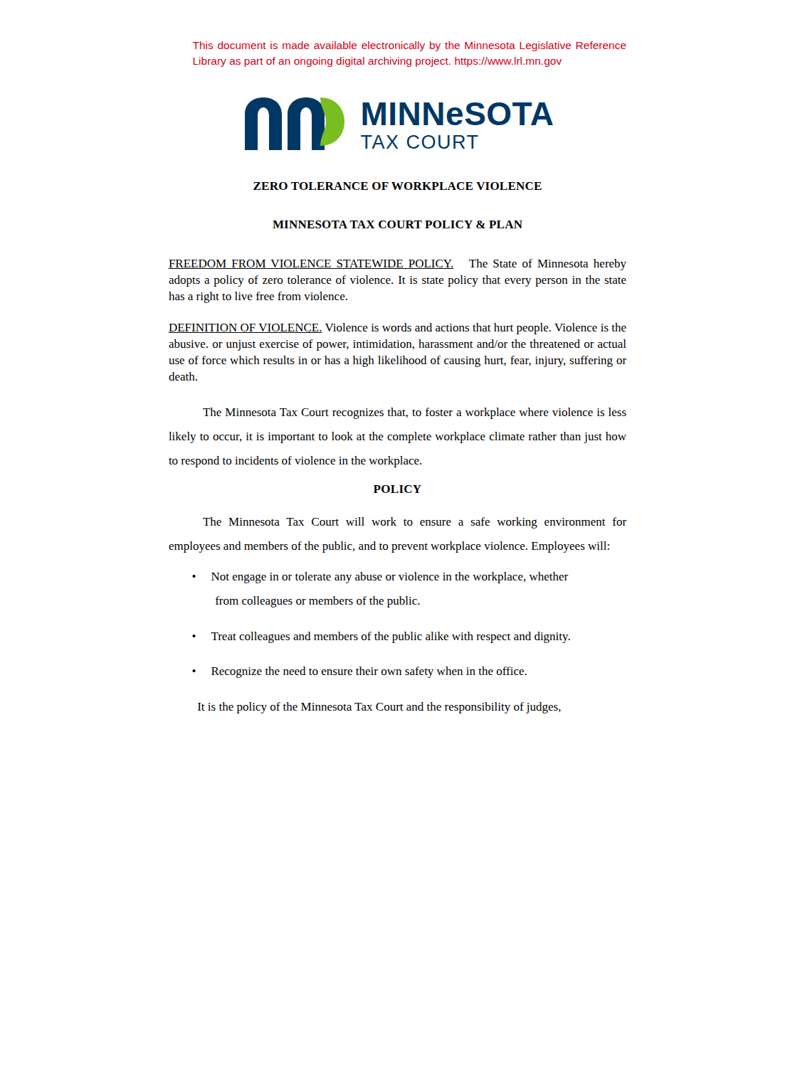This document is made available electronically by the Minnesota Legislative Reference Library as part of an ongoing digital archiving project. https://www.lrl.mn.gov
MINNe SOTA TAX COURT
ZERO TOLERANCE OF WORKPLACE VIOLENCE
MINNESOTA TAX COURT POLICY & PLAN
FREEDOM FROM VIOLENCE STATEWIDE POLICY. The State of Minnesota hereby adopts a policy of zero tolerance of violence. It is state policy that every person in the state has a right to live free from violence.
DEFINITION OF VIOLENCE. Violence is words and actions that hurt people. Violence is the abusive. or unjust exercise of power, intimidation, harassment and/or the threatened or actual use of force which results in or has a high likelihood of causing hurt, fear, injury, suffering or death.
The Minnesota Tax Court recognizes that, to foster a workplace where violence is less likely to occur, it is important to look at the complete workplace climate rather than just how to respond to incidents of violence in the workplace.
POLICY
The Minnesota Tax Court will work to ensure a safe working environment for employees and members of the public, and to prevent workplace violence. Employees will:
Not engage in or tolerate any abuse or violence in the workplace, whether from colleagues or members of the public.
Treat colleagues and members of the public alike with respect and dignity.
Recognize the need to ensure their own safety when in the office.
It is the policy of the Minnesota Tax Court and the responsibility of judges,